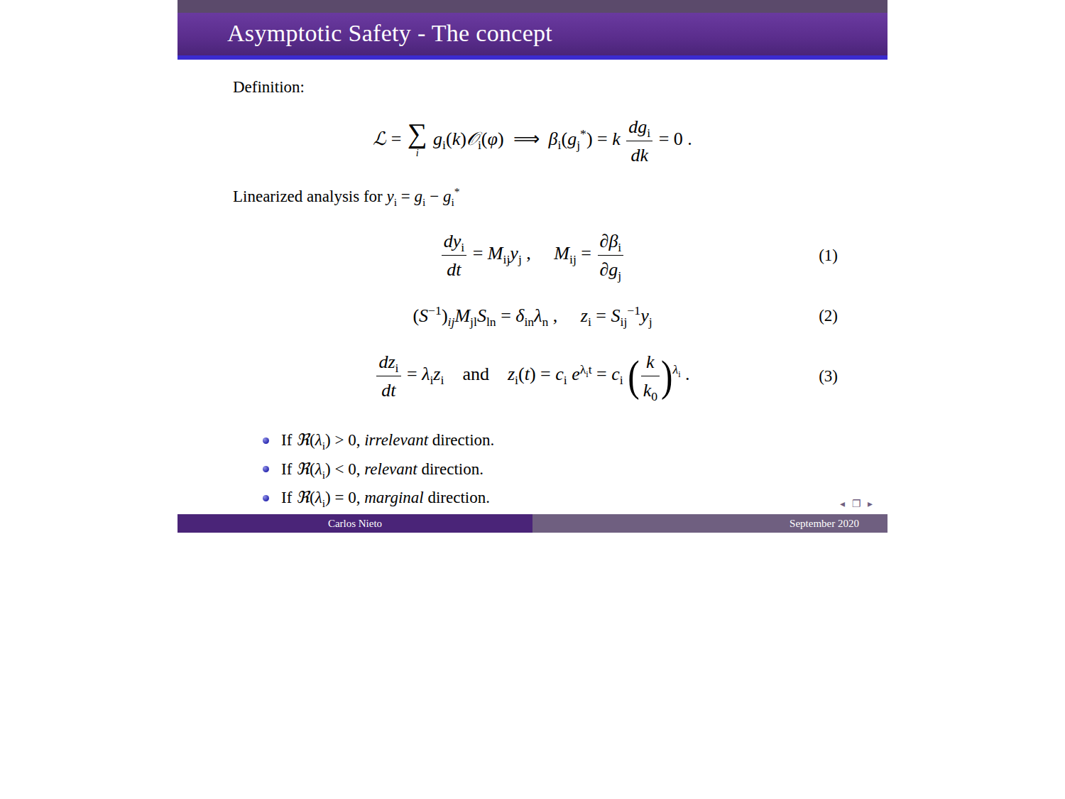Asymptotic Safety - The concept
Definition:
ℒ = ∑i gi(k)𝒪i(φ) ⟹ βi(gj*) = k dgi dk = 0 .
Linearized analysis for yi = gi − gi*
dyi dt = Mijyj , Mij = ∂βi∂gj (1)
(S−1)ijMjlSln = δinλn , zi = Sij−1yj (2)
dzi dt = λizi and zi(t) = ci eλit = ci (kk0)λi . (3)
If ℜ(λi) > 0, irrelevant direction.
If ℜ(λi) < 0, relevant direction.
If ℜ(λi) = 0, marginal direction.
◂ ❐ ▸
Carlos Nieto
September 2020